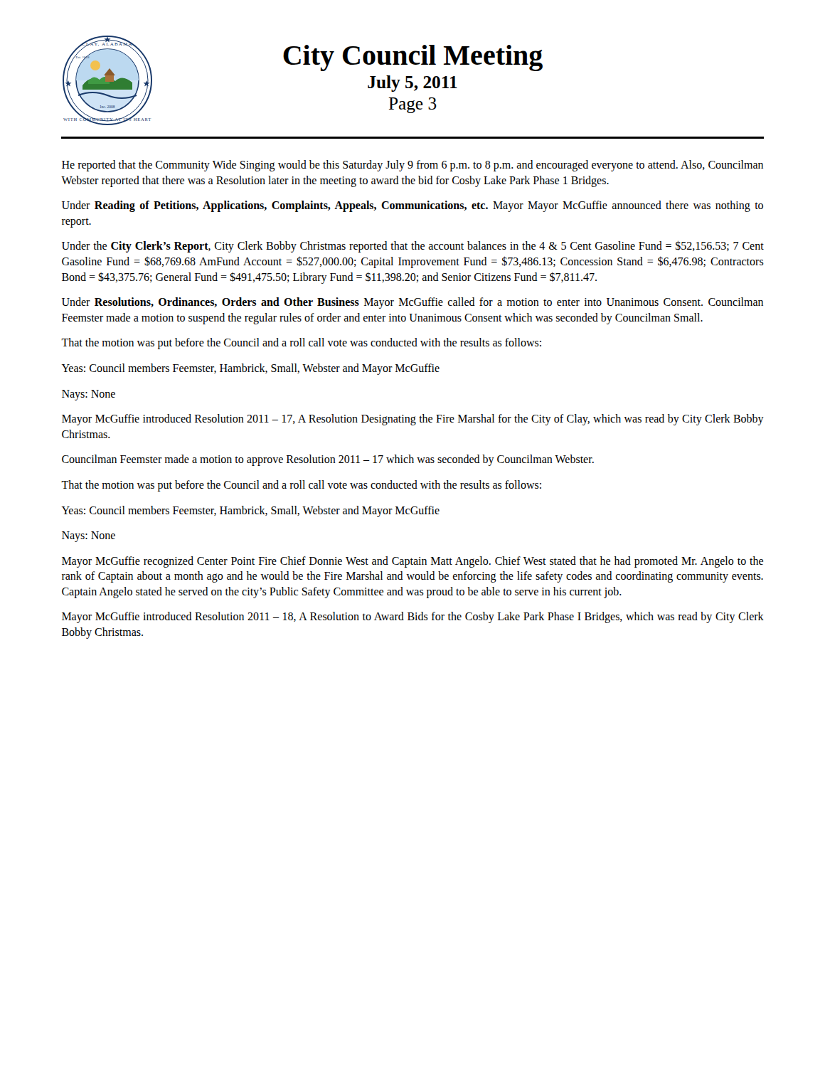CLAY, ALABAMA WITH COMMUNITY AT ITS HEART Inc. 2008 Est. 1818
City Council Meeting
July 5, 2011
Page 3
He reported that the Community Wide Singing would be this Saturday July 9 from 6 p.m. to 8 p.m. and encouraged everyone to attend. Also, Councilman Webster reported that there was a Resolution later in the meeting to award the bid for Cosby Lake Park Phase 1 Bridges.
Under Reading of Petitions, Applications, Complaints, Appeals, Communications, etc. Mayor Mayor McGuffie announced there was nothing to report.
Under the City Clerk’s Report, City Clerk Bobby Christmas reported that the account balances in the 4 & 5 Cent Gasoline Fund = $52,156.53; 7 Cent Gasoline Fund = $68,769.68 AmFund Account = $527,000.00; Capital Improvement Fund = $73,486.13; Concession Stand = $6,476.98; Contractors Bond = $43,375.76; General Fund = $491,475.50; Library Fund = $11,398.20; and Senior Citizens Fund = $7,811.47.
Under Resolutions, Ordinances, Orders and Other Business Mayor McGuffie called for a motion to enter into Unanimous Consent. Councilman Feemster made a motion to suspend the regular rules of order and enter into Unanimous Consent which was seconded by Councilman Small.
That the motion was put before the Council and a roll call vote was conducted with the results as follows:
Yeas: Council members Feemster, Hambrick, Small, Webster and Mayor McGuffie
Nays: None
Mayor McGuffie introduced Resolution 2011 – 17, A Resolution Designating the Fire Marshal for the City of Clay, which was read by City Clerk Bobby Christmas.
Councilman Feemster made a motion to approve Resolution 2011 – 17 which was seconded by Councilman Webster.
That the motion was put before the Council and a roll call vote was conducted with the results as follows:
Yeas: Council members Feemster, Hambrick, Small, Webster and Mayor McGuffie
Nays: None
Mayor McGuffie recognized Center Point Fire Chief Donnie West and Captain Matt Angelo. Chief West stated that he had promoted Mr. Angelo to the rank of Captain about a month ago and he would be the Fire Marshal and would be enforcing the life safety codes and coordinating community events. Captain Angelo stated he served on the city’s Public Safety Committee and was proud to be able to serve in his current job.
Mayor McGuffie introduced Resolution 2011 – 18, A Resolution to Award Bids for the Cosby Lake Park Phase I Bridges, which was read by City Clerk Bobby Christmas.